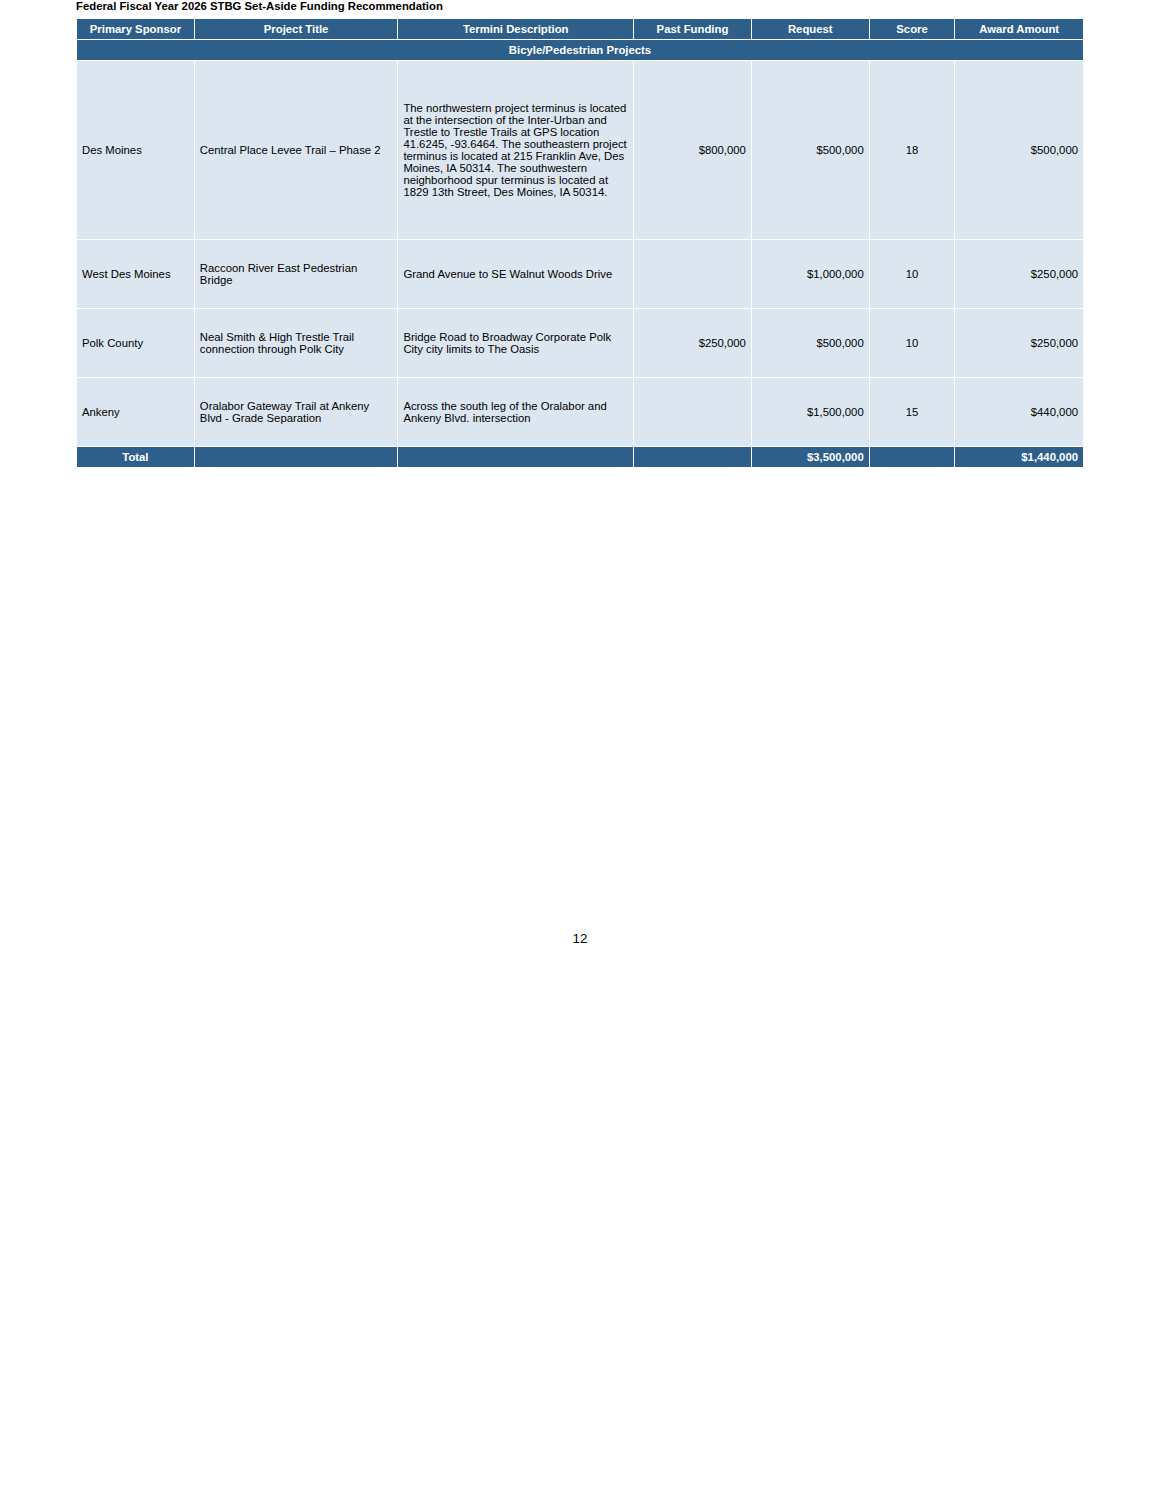Federal Fiscal Year 2026 STBG Set-Aside Funding Recommendation
| Primary Sponsor | Project Title | Termini Description | Past Funding | Request | Score | Award Amount |
| --- | --- | --- | --- | --- | --- | --- |
| Bicyle/Pedestrian Projects |
| Des Moines | Central Place Levee Trail – Phase 2 | The northwestern project terminus is located at the intersection of the Inter-Urban and Trestle to Trestle Trails at GPS location 41.6245, -93.6464. The southeastern project terminus is located at 215 Franklin Ave, Des Moines, IA 50314. The southwestern neighborhood spur terminus is located at 1829 13th Street, Des Moines, IA 50314. | $800,000 | $500,000 | 18 | $500,000 |
| West Des Moines | Raccoon River East Pedestrian Bridge | Grand Avenue to SE Walnut Woods Drive | | $1,000,000 | 10 | $250,000 |
| Polk County | Neal Smith & High Trestle Trail connection through Polk City | Bridge Road to Broadway Corporate Polk City city limits to The Oasis | $250,000 | $500,000 | 10 | $250,000 |
| Ankeny | Oralabor Gateway Trail at Ankeny Blvd - Grade Separation | Across the south leg of the Oralabor and Ankeny Blvd. intersection | | $1,500,000 | 15 | $440,000 |
| Total | | | | $3,500,000 | | $1,440,000 |
12